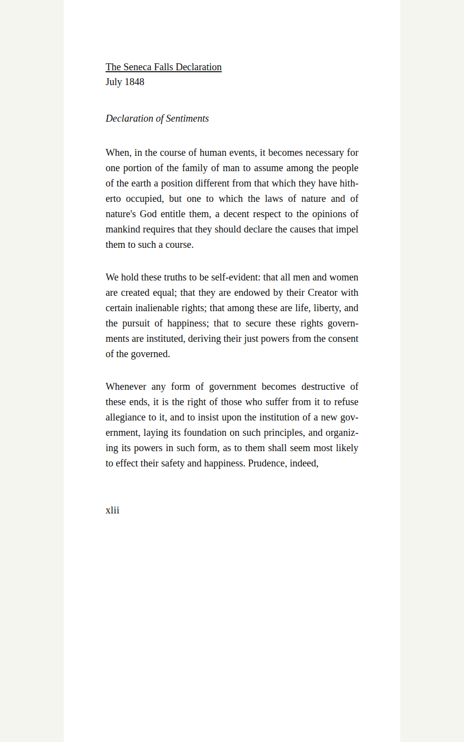The Seneca Falls Declaration
July 1848
Declaration of Sentiments
When, in the course of human events, it becomes necessary for one portion of the family of man to assume among the people of the earth a position different from that which they have hitherto occupied, but one to which the laws of nature and of nature's God entitle them, a decent respect to the opinions of mankind requires that they should declare the causes that impel them to such a course.
We hold these truths to be self-evident: that all men and women are created equal; that they are endowed by their Creator with certain inalienable rights; that among these are life, liberty, and the pursuit of happiness; that to secure these rights governments are instituted, deriving their just powers from the consent of the governed.
Whenever any form of government becomes destructive of these ends, it is the right of those who suffer from it to refuse allegiance to it, and to insist upon the institution of a new government, laying its foundation on such principles, and organizing its powers in such form, as to them shall seem most likely to effect their safety and happiness. Prudence, indeed,
xlii